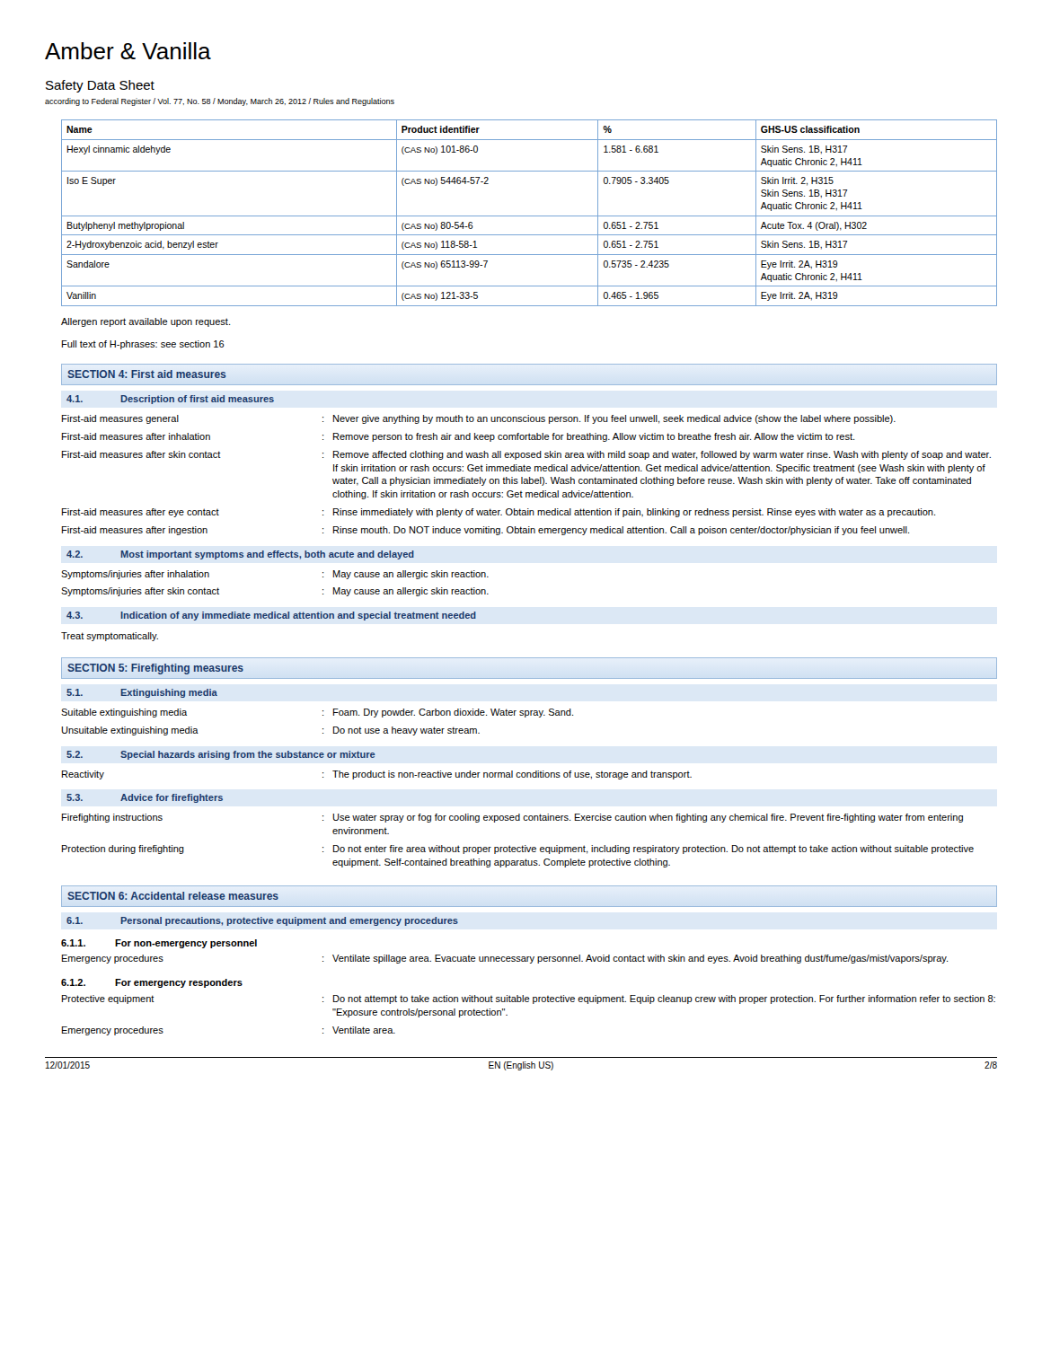Amber & Vanilla
Safety Data Sheet
according to Federal Register / Vol. 77, No. 58 / Monday, March 26, 2012 / Rules and Regulations
| Name | Product identifier | % | GHS-US classification |
| --- | --- | --- | --- |
| Hexyl cinnamic aldehyde | (CAS No) 101-86-0 | 1.581 - 6.681 | Skin Sens. 1B, H317 Aquatic Chronic 2, H411 |
| Iso E Super | (CAS No) 54464-57-2 | 0.7905 - 3.3405 | Skin Irrit. 2, H315 Skin Sens. 1B, H317 Aquatic Chronic 2, H411 |
| Butylphenyl methylpropional | (CAS No) 80-54-6 | 0.651 - 2.751 | Acute Tox. 4 (Oral), H302 |
| 2-Hydroxybenzoic acid, benzyl ester | (CAS No) 118-58-1 | 0.651 - 2.751 | Skin Sens. 1B, H317 |
| Sandalore | (CAS No) 65113-99-7 | 0.5735 - 2.4235 | Eye Irrit. 2A, H319 Aquatic Chronic 2, H411 |
| Vanillin | (CAS No) 121-33-5 | 0.465 - 1.965 | Eye Irrit. 2A, H319 |
Allergen report available upon request.
Full text of H-phrases: see section 16
SECTION 4: First aid measures
4.1. Description of first aid measures
| First-aid measures general | : | Never give anything by mouth to an unconscious person. If you feel unwell, seek medical advice (show the label where possible). |
| First-aid measures after inhalation | : | Remove person to fresh air and keep comfortable for breathing. Allow victim to breathe fresh air. Allow the victim to rest. |
| First-aid measures after skin contact | : | Remove affected clothing and wash all exposed skin area with mild soap and water, followed by warm water rinse. Wash with plenty of soap and water. If skin irritation or rash occurs: Get immediate medical advice/attention. Get medical advice/attention. Specific treatment (see Wash skin with plenty of water, Call a physician immediately on this label). Wash contaminated clothing before reuse. Wash skin with plenty of water. Take off contaminated clothing. If skin irritation or rash occurs: Get medical advice/attention. |
| First-aid measures after eye contact | : | Rinse immediately with plenty of water. Obtain medical attention if pain, blinking or redness persist. Rinse eyes with water as a precaution. |
| First-aid measures after ingestion | : | Rinse mouth. Do NOT induce vomiting. Obtain emergency medical attention. Call a poison center/doctor/physician if you feel unwell. |
4.2. Most important symptoms and effects, both acute and delayed
| Symptoms/injuries after inhalation | : | May cause an allergic skin reaction. |
| Symptoms/injuries after skin contact | : | May cause an allergic skin reaction. |
4.3. Indication of any immediate medical attention and special treatment needed
Treat symptomatically.
SECTION 5: Firefighting measures
5.1. Extinguishing media
| Suitable extinguishing media | : | Foam. Dry powder. Carbon dioxide. Water spray. Sand. |
| Unsuitable extinguishing media | : | Do not use a heavy water stream. |
5.2. Special hazards arising from the substance or mixture
| Reactivity | : | The product is non-reactive under normal conditions of use, storage and transport. |
5.3. Advice for firefighters
| Firefighting instructions | : | Use water spray or fog for cooling exposed containers. Exercise caution when fighting any chemical fire. Prevent fire-fighting water from entering environment. |
| Protection during firefighting | : | Do not enter fire area without proper protective equipment, including respiratory protection. Do not attempt to take action without suitable protective equipment. Self-contained breathing apparatus. Complete protective clothing. |
SECTION 6: Accidental release measures
6.1. Personal precautions, protective equipment and emergency procedures
6.1.1. For non-emergency personnel
| Emergency procedures | : | Ventilate spillage area. Evacuate unnecessary personnel. Avoid contact with skin and eyes. Avoid breathing dust/fume/gas/mist/vapors/spray. |
6.1.2. For emergency responders
| Protective equipment | : | Do not attempt to take action without suitable protective equipment. Equip cleanup crew with proper protection. For further information refer to section 8: "Exposure controls/personal protection". |
| Emergency procedures | : | Ventilate area. |
12/01/2015
EN (English US)
2/8